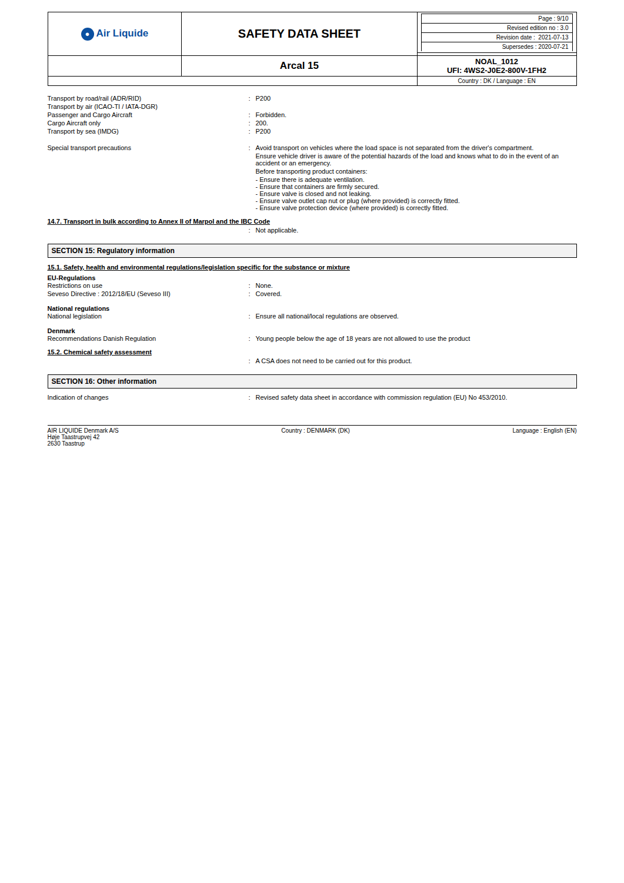| ● Air Liquide | SAFETY DATA SHEET | / Page : 9/10 / / Revised edition no : 3.0 / / Revision date : 2021-07-13 / / Supersedes : 2020-07-21 / |
| | Arcal 15 | NOAL_1012 UFI: 4WS2-J0E2-800V-1FH2 |
| | | Country : DK / Language : EN |
| Transport by road/rail (ADR/RID) | : | P200 |
| Transport by air (ICAO-TI / IATA-DGR) | | |
| Passenger and Cargo Aircraft | : | Forbidden. |
| Cargo Aircraft only | : | 200. |
| Transport by sea (IMDG) | : | P200 |
| Special transport precautions | : | Avoid transport on vehicles where the load space is not separated from the driver's compartment. Ensure vehicle driver is aware of the potential hazards of the load and knows what to do in the event of an accident or an emergency. Before transporting product containers: - Ensure there is adequate ventilation. - Ensure that containers are firmly secured. - Ensure valve is closed and not leaking. - Ensure valve outlet cap nut or plug (where provided) is correctly fitted. - Ensure valve protection device (where provided) is correctly fitted. |
14.7. Transport in bulk according to Annex II of Marpol and the IBC Code
| | : | Not applicable. |
SECTION 15: Regulatory information
15.1. Safety, health and environmental regulations/legislation specific for the substance or mixture
EU-Regulations
| Restrictions on use | : | None. |
| Seveso Directive : 2012/18/EU (Seveso III) | : | Covered. |
National regulations
| National legislation | : | Ensure all national/local regulations are observed. |
Denmark
| Recommendations Danish Regulation | : | Young people below the age of 18 years are not allowed to use the product |
15.2. Chemical safety assessment
| | : | A CSA does not need to be carried out for this product. |
SECTION 16: Other information
| Indication of changes | : | Revised safety data sheet in accordance with commission regulation (EU) No 453/2010. |
AIR LIQUIDE Denmark A/S Høje Taastrupvej 42 2630 Taastrup
Country : DENMARK (DK)
Language : English (EN)